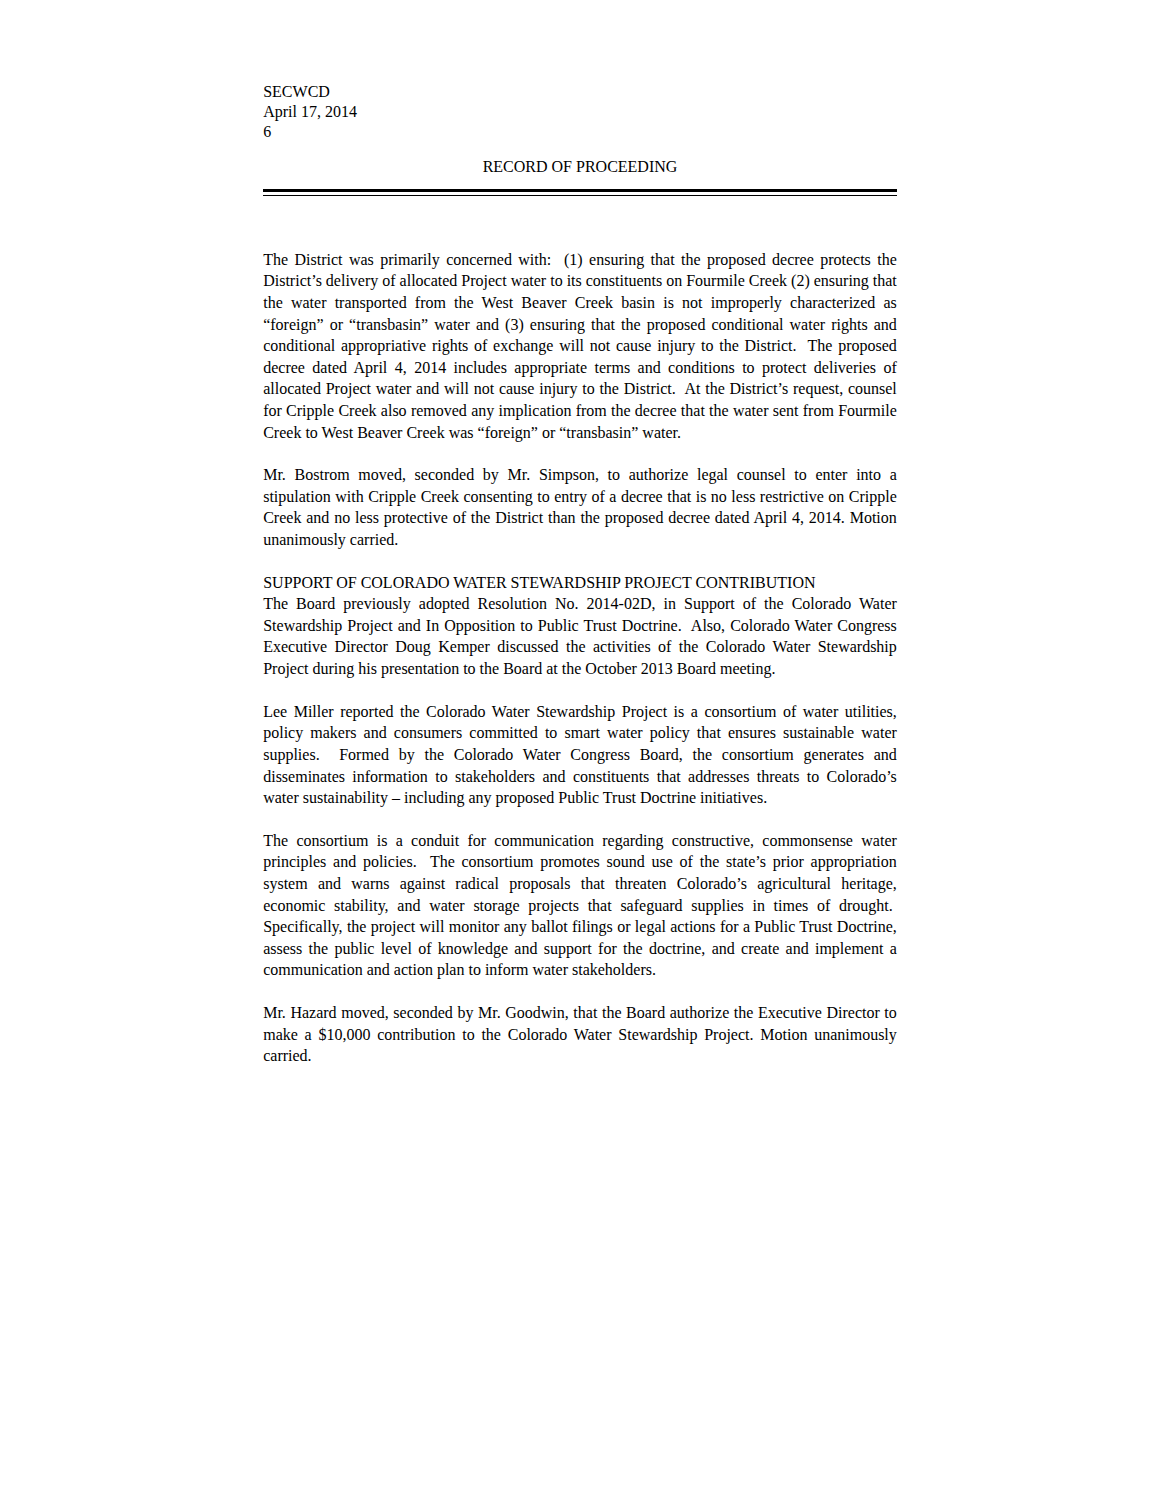SECWCD
April 17, 2014
6
RECORD OF PROCEEDING
The District was primarily concerned with: (1) ensuring that the proposed decree protects the District’s delivery of allocated Project water to its constituents on Fourmile Creek (2) ensuring that the water transported from the West Beaver Creek basin is not improperly characterized as “foreign” or “transbasin” water and (3) ensuring that the proposed conditional water rights and conditional appropriative rights of exchange will not cause injury to the District. The proposed decree dated April 4, 2014 includes appropriate terms and conditions to protect deliveries of allocated Project water and will not cause injury to the District. At the District’s request, counsel for Cripple Creek also removed any implication from the decree that the water sent from Fourmile Creek to West Beaver Creek was “foreign” or “transbasin” water.
Mr. Bostrom moved, seconded by Mr. Simpson, to authorize legal counsel to enter into a stipulation with Cripple Creek consenting to entry of a decree that is no less restrictive on Cripple Creek and no less protective of the District than the proposed decree dated April 4, 2014. Motion unanimously carried.
SUPPORT OF COLORADO WATER STEWARDSHIP PROJECT CONTRIBUTION
The Board previously adopted Resolution No. 2014-02D, in Support of the Colorado Water Stewardship Project and In Opposition to Public Trust Doctrine. Also, Colorado Water Congress Executive Director Doug Kemper discussed the activities of the Colorado Water Stewardship Project during his presentation to the Board at the October 2013 Board meeting.
Lee Miller reported the Colorado Water Stewardship Project is a consortium of water utilities, policy makers and consumers committed to smart water policy that ensures sustainable water supplies. Formed by the Colorado Water Congress Board, the consortium generates and disseminates information to stakeholders and constituents that addresses threats to Colorado’s water sustainability – including any proposed Public Trust Doctrine initiatives.
The consortium is a conduit for communication regarding constructive, commonsense water principles and policies. The consortium promotes sound use of the state’s prior appropriation system and warns against radical proposals that threaten Colorado’s agricultural heritage, economic stability, and water storage projects that safeguard supplies in times of drought. Specifically, the project will monitor any ballot filings or legal actions for a Public Trust Doctrine, assess the public level of knowledge and support for the doctrine, and create and implement a communication and action plan to inform water stakeholders.
Mr. Hazard moved, seconded by Mr. Goodwin, that the Board authorize the Executive Director to make a $10,000 contribution to the Colorado Water Stewardship Project. Motion unanimously carried.